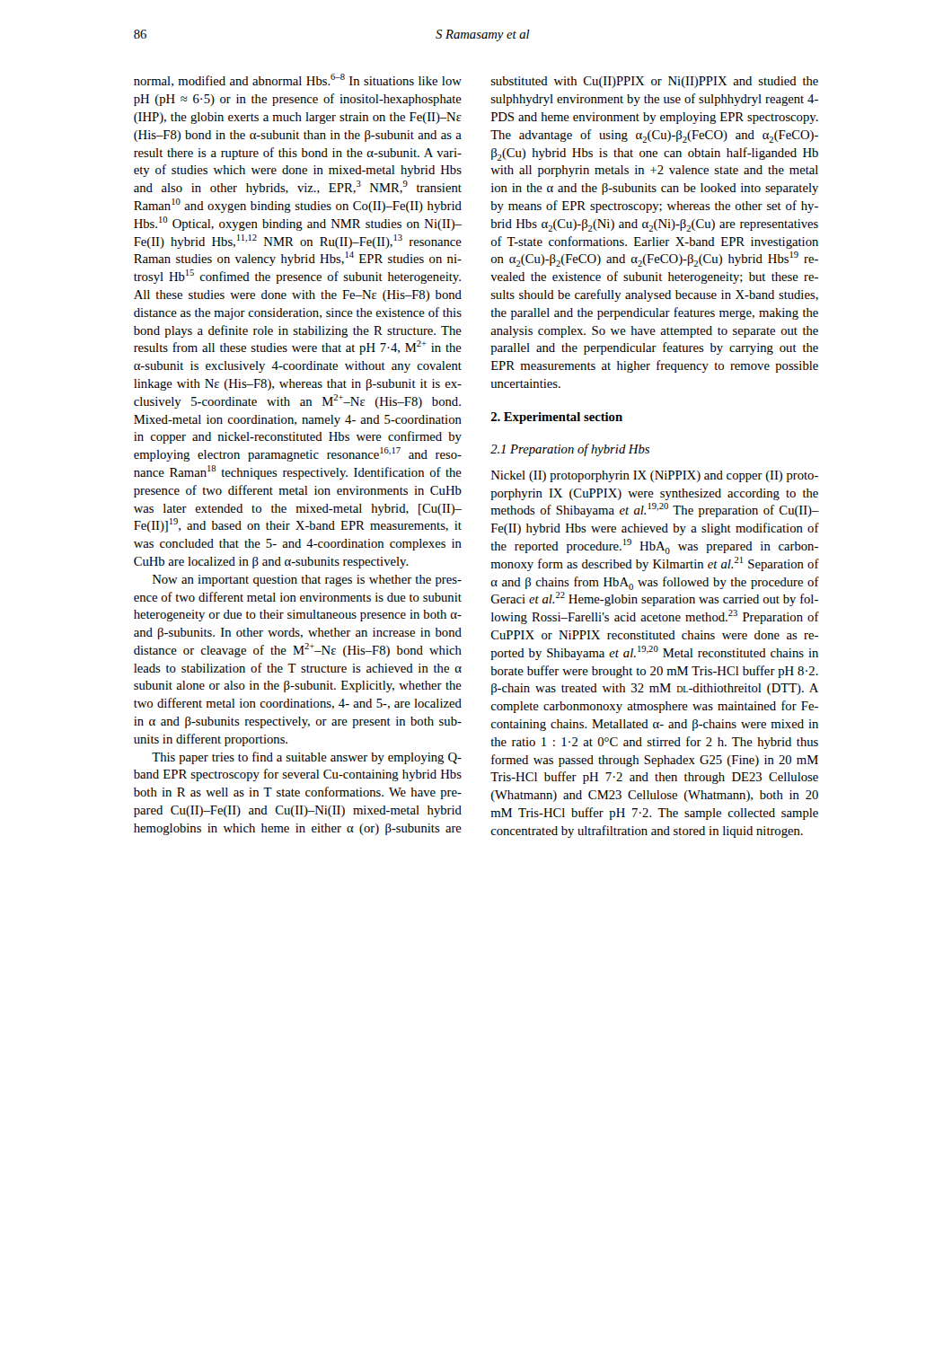86
S Ramasamy et al
normal, modified and abnormal Hbs.6–8 In situations like low pH (pH ≈ 6·5) or in the presence of inositol-hexaphosphate (IHP), the globin exerts a much larger strain on the Fe(II)–Nε (His–F8) bond in the α-subunit than in the β-subunit and as a result there is a rupture of this bond in the α-subunit. A variety of studies which were done in mixed-metal hybrid Hbs and also in other hybrids, viz., EPR,3 NMR,9 transient Raman10 and oxygen binding studies on Co(II)–Fe(II) hybrid Hbs.10 Optical, oxygen binding and NMR studies on Ni(II)–Fe(II) hybrid Hbs,11,12 NMR on Ru(II)–Fe(II),13 resonance Raman studies on valency hybrid Hbs,14 EPR studies on nitrosyl Hb15 confimed the presence of subunit heterogeneity. All these studies were done with the Fe–Nε (His–F8) bond distance as the major consideration, since the existence of this bond plays a definite role in stabilizing the R structure. The results from all these studies were that at pH 7·4, M2+ in the α-subunit is exclusively 4-coordinate without any covalent linkage with Nε (His–F8), whereas that in β-subunit it is exclusively 5-coordinate with an M2+–Nε (His–F8) bond. Mixed-metal ion coordination, namely 4- and 5-coordination in copper and nickel-reconstituted Hbs were confirmed by employing electron paramagnetic resonance16,17 and resonance Raman18 techniques respectively. Identification of the presence of two different metal ion environments in CuHb was later extended to the mixed-metal hybrid, [Cu(II)–Fe(II)]19, and based on their X-band EPR measurements, it was concluded that the 5- and 4-coordination complexes in CuHb are localized in β and α-subunits respectively.
Now an important question that rages is whether the presence of two different metal ion environments is due to subunit heterogeneity or due to their simultaneous presence in both α- and β-subunits. In other words, whether an increase in bond distance or cleavage of the M2+–Nε (His–F8) bond which leads to stabilization of the T structure is achieved in the α subunit alone or also in the β-subunit. Explicitly, whether the two different metal ion coordinations, 4- and 5-, are localized in α and β-subunits respectively, or are present in both subunits in different proportions.
This paper tries to find a suitable answer by employing Q-band EPR spectroscopy for several Cu-containing hybrid Hbs both in R as well as in T state conformations. We have prepared Cu(II)–Fe(II) and Cu(II)–Ni(II) mixed-metal hybrid hemoglobins in which heme in either α (or) β-subunits are substituted with Cu(II)PPIX or Ni(II)PPIX and studied the sulphhydryl environment by the use of sulphhydryl reagent 4-PDS and heme environment by employing EPR spectroscopy. The advantage of using α2(Cu)-β2(FeCO) and α2(FeCO)-β2(Cu) hybrid Hbs is that one can obtain half-liganded Hb with all porphyrin metals in +2 valence state and the metal ion in the α and the β-subunits can be looked into separately by means of EPR spectroscopy; whereas the other set of hybrid Hbs α2(Cu)-β2(Ni) and α2(Ni)-β2(Cu) are representatives of T-state conformations. Earlier X-band EPR investigation on α2(Cu)-β2(FeCO) and α2(FeCO)-β2(Cu) hybrid Hbs19 revealed the existence of subunit heterogeneity; but these results should be carefully analysed because in X-band studies, the parallel and the perpendicular features merge, making the analysis complex. So we have attempted to separate out the parallel and the perpendicular features by carrying out the EPR measurements at higher frequency to remove possible uncertainties.
2. Experimental section
2.1 Preparation of hybrid Hbs
Nickel (II) protoporphyrin IX (NiPPIX) and copper (II) protoporphyrin IX (CuPPIX) were synthesized according to the methods of Shibayama et al.19,20 The preparation of Cu(II)–Fe(II) hybrid Hbs were achieved by a slight modification of the reported procedure.19 HbA0 was prepared in carbonmonoxy form as described by Kilmartin et al.21 Separation of α and β chains from HbA0 was followed by the procedure of Geraci et al.22 Heme-globin separation was carried out by following Rossi–Farelli's acid acetone method.23 Preparation of CuPPIX or NiPPIX reconstituted chains were done as reported by Shibayama et al.19,20 Metal reconstituted chains in borate buffer were brought to 20 mM Tris-HCl buffer pH 8·2. β-chain was treated with 32 mM dl-dithiothreitol (DTT). A complete carbonmonoxy atmosphere was maintained for Fe-containing chains. Metallated α- and β-chains were mixed in the ratio 1 : 1·2 at 0°C and stirred for 2 h. The hybrid thus formed was passed through Sephadex G25 (Fine) in 20 mM Tris-HCl buffer pH 7·2 and then through DE23 Cellulose (Whatmann) and CM23 Cellulose (Whatmann), both in 20 mM Tris-HCl buffer pH 7·2. The sample collected sample concentrated by ultrafiltration and stored in liquid nitrogen.